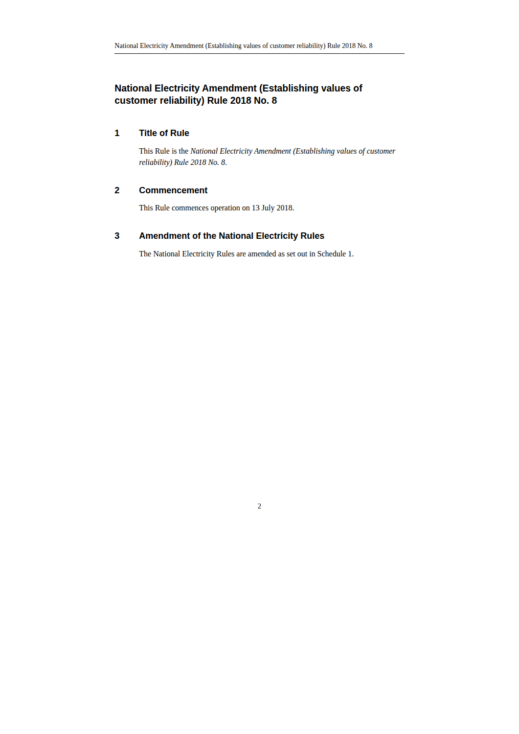National Electricity Amendment (Establishing values of customer reliability) Rule 2018 No. 8
National Electricity Amendment (Establishing values of customer reliability) Rule 2018 No. 8
1 Title of Rule
This Rule is the National Electricity Amendment (Establishing values of customer reliability) Rule 2018 No. 8.
2 Commencement
This Rule commences operation on 13 July 2018.
3 Amendment of the National Electricity Rules
The National Electricity Rules are amended as set out in Schedule 1.
2